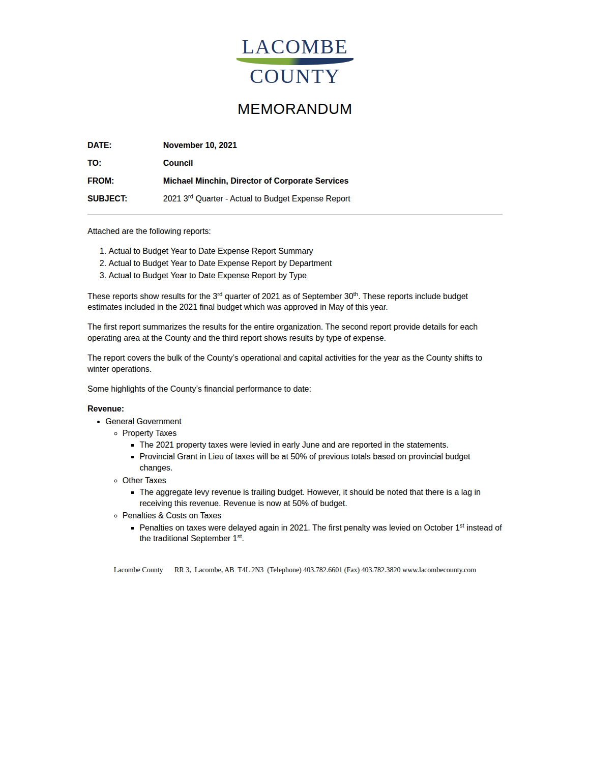LACOMBE COUNTY
MEMORANDUM
| DATE: | November 10, 2021 |
| TO: | Council |
| FROM: | Michael Minchin, Director of Corporate Services |
| SUBJECT: | 2021 3 rd Quarter - Actual to Budget Expense Report |
Attached are the following reports:
Actual to Budget Year to Date Expense Report Summary
Actual to Budget Year to Date Expense Report by Department
Actual to Budget Year to Date Expense Report by Type
These reports show results for the 3rd quarter of 2021 as of September 30th. These reports include budget estimates included in the 2021 final budget which was approved in May of this year.
The first report summarizes the results for the entire organization. The second report provide details for each operating area at the County and the third report shows results by type of expense.
The report covers the bulk of the County’s operational and capital activities for the year as the County shifts to winter operations.
Some highlights of the County’s financial performance to date:
Revenue:
General Government
Property Taxes
The 2021 property taxes were levied in early June and are reported in the statements.
Provincial Grant in Lieu of taxes will be at 50% of previous totals based on provincial budget changes.
Other Taxes
The aggregate levy revenue is trailing budget. However, it should be noted that there is a lag in receiving this revenue. Revenue is now at 50% of budget.
Penalties & Costs on Taxes
Penalties on taxes were delayed again in 2021. The first penalty was levied on October 1st instead of the traditional September 1st.
Lacombe County RR 3, Lacombe, AB T4L 2N3 (Telephone) 403.782.6601 (Fax) 403.782.3820 www.lacombecounty.com